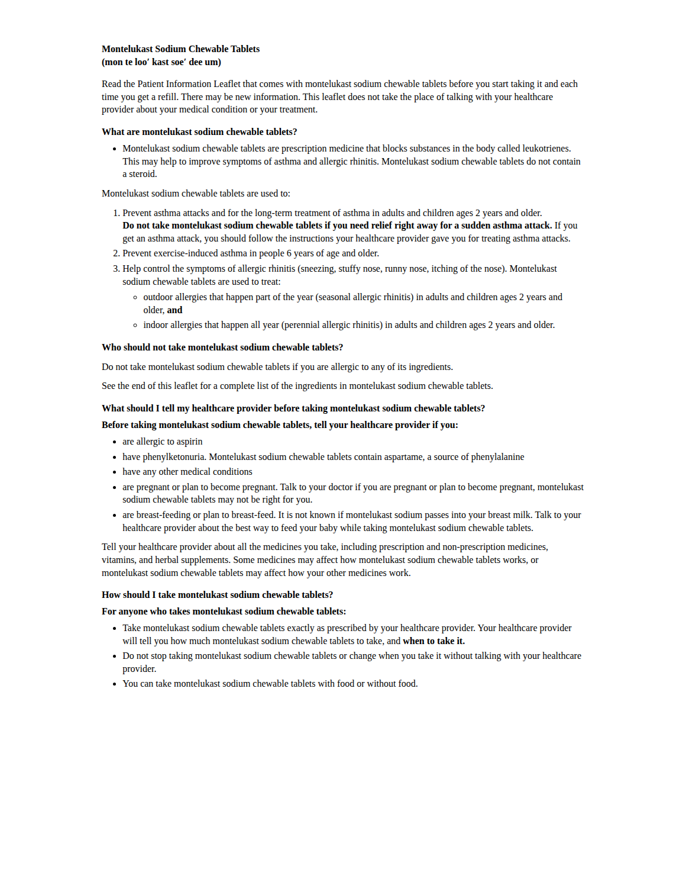Montelukast Sodium Chewable Tablets
(mon te loo′ kast soe′ dee um)
Read the Patient Information Leaflet that comes with montelukast sodium chewable tablets before you start taking it and each time you get a refill. There may be new information. This leaflet does not take the place of talking with your healthcare provider about your medical condition or your treatment.
What are montelukast sodium chewable tablets?
Montelukast sodium chewable tablets are prescription medicine that blocks substances in the body called leukotrienes. This may help to improve symptoms of asthma and allergic rhinitis. Montelukast sodium chewable tablets do not contain a steroid.
Montelukast sodium chewable tablets are used to:
Prevent asthma attacks and for the long-term treatment of asthma in adults and children ages 2 years and older.
Do not take montelukast sodium chewable tablets if you need relief right away for a sudden asthma attack. If you get an asthma attack, you should follow the instructions your healthcare provider gave you for treating asthma attacks.
Prevent exercise-induced asthma in people 6 years of age and older.
Help control the symptoms of allergic rhinitis (sneezing, stuffy nose, runny nose, itching of the nose). Montelukast sodium chewable tablets are used to treat:
outdoor allergies that happen part of the year (seasonal allergic rhinitis) in adults and children ages 2 years and older, and
indoor allergies that happen all year (perennial allergic rhinitis) in adults and children ages 2 years and older.
Who should not take montelukast sodium chewable tablets?
Do not take montelukast sodium chewable tablets if you are allergic to any of its ingredients.
See the end of this leaflet for a complete list of the ingredients in montelukast sodium chewable tablets.
What should I tell my healthcare provider before taking montelukast sodium chewable tablets?
Before taking montelukast sodium chewable tablets, tell your healthcare provider if you:
are allergic to aspirin
have phenylketonuria. Montelukast sodium chewable tablets contain aspartame, a source of phenylalanine
have any other medical conditions
are pregnant or plan to become pregnant. Talk to your doctor if you are pregnant or plan to become pregnant, montelukast sodium chewable tablets may not be right for you.
are breast-feeding or plan to breast-feed. It is not known if montelukast sodium passes into your breast milk. Talk to your healthcare provider about the best way to feed your baby while taking montelukast sodium chewable tablets.
Tell your healthcare provider about all the medicines you take, including prescription and non-prescription medicines, vitamins, and herbal supplements. Some medicines may affect how montelukast sodium chewable tablets works, or montelukast sodium chewable tablets may affect how your other medicines work.
How should I take montelukast sodium chewable tablets?
For anyone who takes montelukast sodium chewable tablets:
Take montelukast sodium chewable tablets exactly as prescribed by your healthcare provider. Your healthcare provider will tell you how much montelukast sodium chewable tablets to take, and when to take it.
Do not stop taking montelukast sodium chewable tablets or change when you take it without talking with your healthcare provider.
You can take montelukast sodium chewable tablets with food or without food.